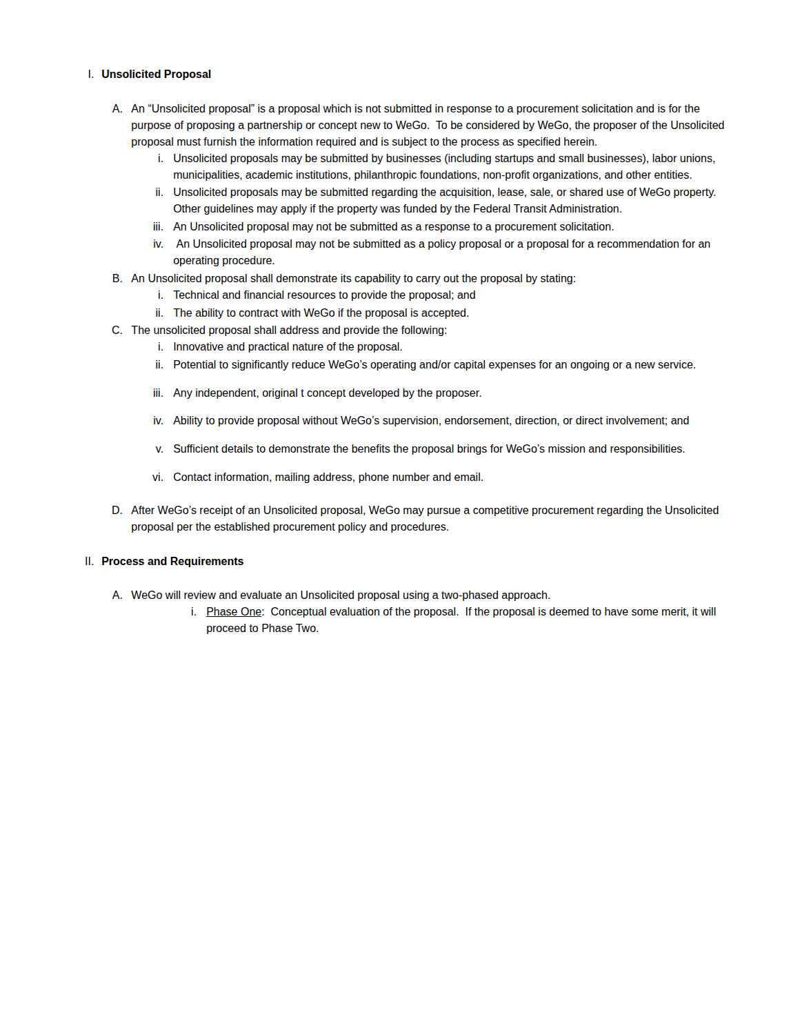Unsolicited Proposal
An “Unsolicited proposal” is a proposal which is not submitted in response to a procurement solicitation and is for the purpose of proposing a partnership or concept new to WeGo. To be considered by WeGo, the proposer of the Unsolicited proposal must furnish the information required and is subject to the process as specified herein.
Unsolicited proposals may be submitted by businesses (including startups and small businesses), labor unions, municipalities, academic institutions, philanthropic foundations, non-profit organizations, and other entities.
Unsolicited proposals may be submitted regarding the acquisition, lease, sale, or shared use of WeGo property. Other guidelines may apply if the property was funded by the Federal Transit Administration.
An Unsolicited proposal may not be submitted as a response to a procurement solicitation.
An Unsolicited proposal may not be submitted as a policy proposal or a proposal for a recommendation for an operating procedure.
An Unsolicited proposal shall demonstrate its capability to carry out the proposal by stating:
Technical and financial resources to provide the proposal; and
The ability to contract with WeGo if the proposal is accepted.
The unsolicited proposal shall address and provide the following:
Innovative and practical nature of the proposal.
Potential to significantly reduce WeGo’s operating and/or capital expenses for an ongoing or a new service.
Any independent, original t concept developed by the proposer.
Ability to provide proposal without WeGo’s supervision, endorsement, direction, or direct involvement; and
Sufficient details to demonstrate the benefits the proposal brings for WeGo’s mission and responsibilities.
Contact information, mailing address, phone number and email.
After WeGo’s receipt of an Unsolicited proposal, WeGo may pursue a competitive procurement regarding the Unsolicited proposal per the established procurement policy and procedures.
Process and Requirements
WeGo will review and evaluate an Unsolicited proposal using a two-phased approach.
Phase One: Conceptual evaluation of the proposal. If the proposal is deemed to have some merit, it will proceed to Phase Two.